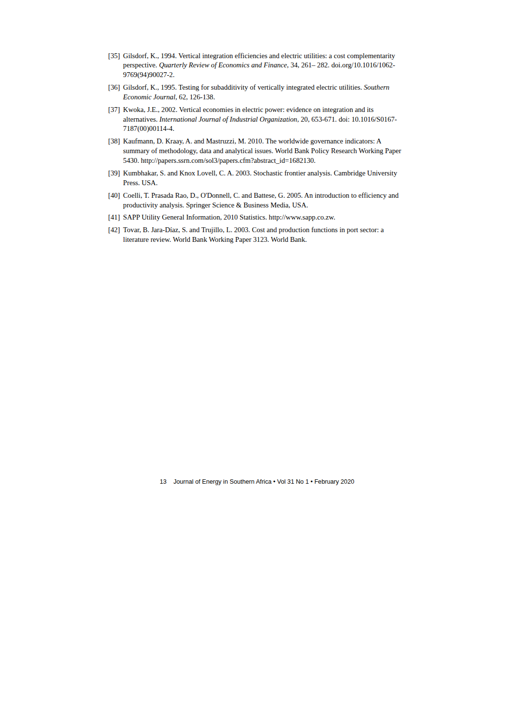[35] Gilsdorf, K., 1994. Vertical integration efficiencies and electric utilities: a cost complementarity perspective. Quarterly Review of Economics and Finance, 34, 261– 282. doi.org/10.1016/1062-9769(94)90027-2.
[36] Gilsdorf, K., 1995. Testing for subadditivity of vertically integrated electric utilities. Southern Economic Journal, 62, 126-138.
[37] Kwoka, J.E., 2002. Vertical economies in electric power: evidence on integration and its alternatives. International Journal of Industrial Organization, 20, 653-671. doi: 10.1016/S0167-7187(00)00114-4.
[38] Kaufmann, D. Kraay, A. and Mastruzzi, M. 2010. The worldwide governance indicators: A summary of methodology, data and analytical issues. World Bank Policy Research Working Paper 5430. http://papers.ssrn.com/sol3/papers.cfm?abstract_id=1682130.
[39] Kumbhakar, S. and Knox Lovell, C. A. 2003. Stochastic frontier analysis. Cambridge University Press. USA.
[40] Coelli, T. Prasada Rao, D., O'Donnell, C. and Battese, G. 2005. An introduction to efficiency and productivity analysis. Springer Science & Business Media, USA.
[41] SAPP Utility General Information, 2010 Statistics. http://www.sapp.co.zw.
[42] Tovar, B. Jara-Díaz, S. and Trujillo, L. 2003. Cost and production functions in port sector: a literature review. World Bank Working Paper 3123. World Bank.
13 Journal of Energy in Southern Africa • Vol 31 No 1 • February 2020